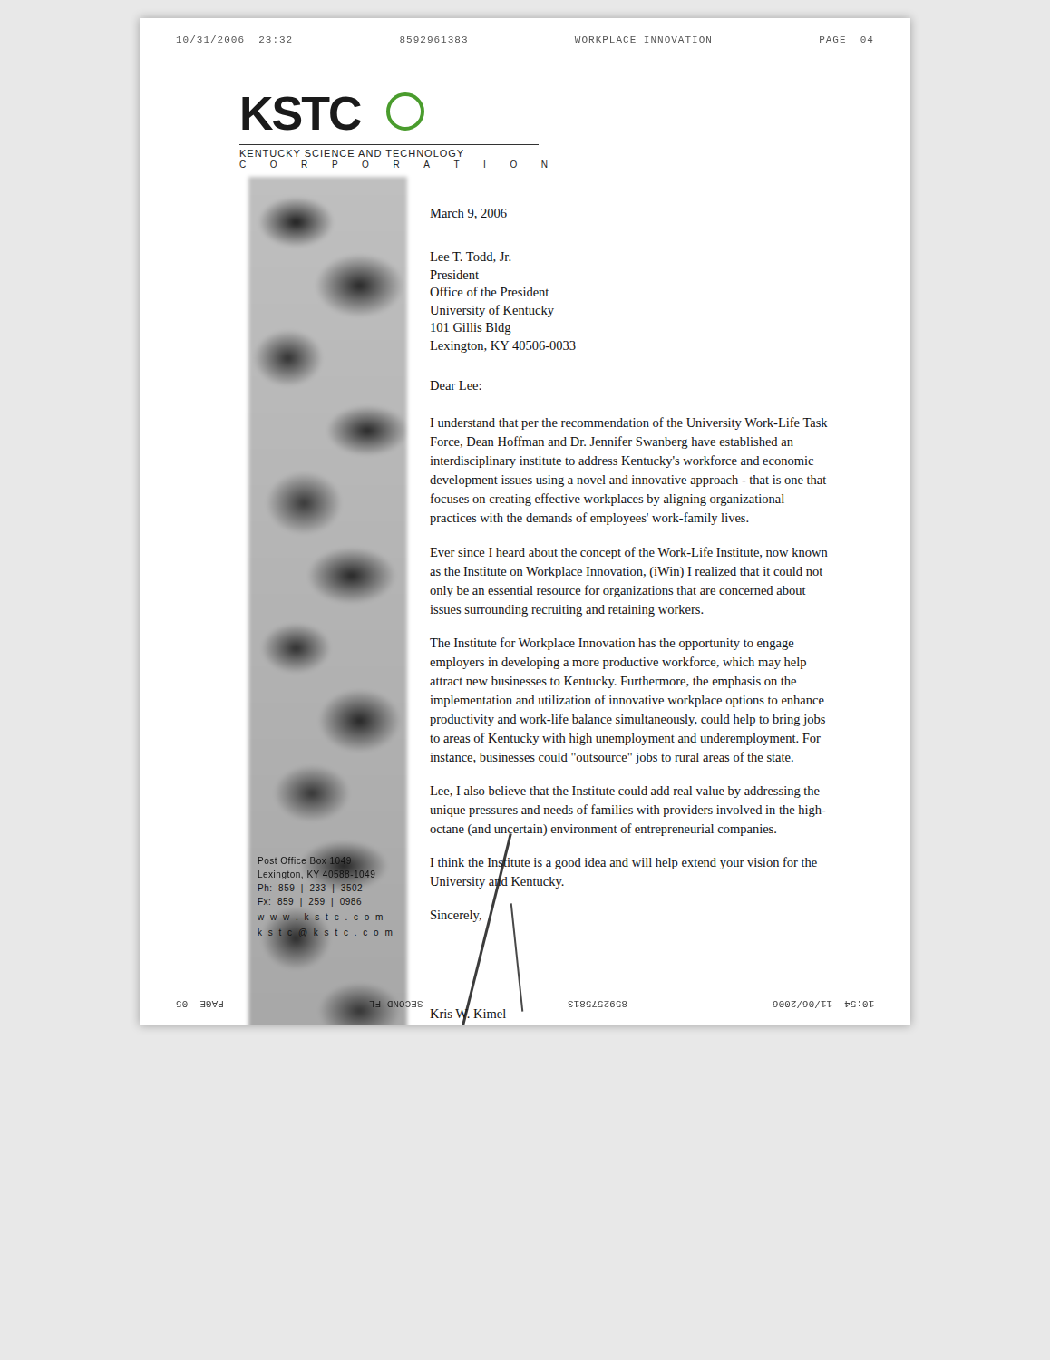10/31/2006 23:32 8592961383 WORKPLACE INNOVATION PAGE 04
KSTC
KENTUCKY SCIENCE AND TECHNOLOGY
C O R P O R A T I O N
March 9, 2006
Lee T. Todd, Jr.
President
Office of the President
University of Kentucky
101 Gillis Bldg
Lexington, KY 40506-0033
Dear Lee:
I understand that per the recommendation of the University Work-Life Task Force, Dean Hoffman and Dr. Jennifer Swanberg have established an interdisciplinary institute to address Kentucky's workforce and economic development issues using a novel and innovative approach - that is one that focuses on creating effective workplaces by aligning organizational practices with the demands of employees' work-family lives.
Ever since I heard about the concept of the Work-Life Institute, now known as the Institute on Workplace Innovation, (iWin) I realized that it could not only be an essential resource for organizations that are concerned about issues surrounding recruiting and retaining workers.
The Institute for Workplace Innovation has the opportunity to engage employers in developing a more productive workforce, which may help attract new businesses to Kentucky. Furthermore, the emphasis on the implementation and utilization of innovative workplace options to enhance productivity and work-life balance simultaneously, could help to bring jobs to areas of Kentucky with high unemployment and underemployment. For instance, businesses could "outsource" jobs to rural areas of the state.
Lee, I also believe that the Institute could add real value by addressing the unique pressures and needs of families with providers involved in the high-octane (and uncertain) environment of entrepreneurial companies.
I think the Institute is a good idea and will help extend your vision for the University and Kentucky.
Sincerely,
Kris W. Kimel
President
Post Office Box 1049
Lexington, KY 40588-1049
Ph: 859 | 233 | 3502
Fx: 859 | 259 | 0986
w w w . k s t c . c o m
k s t c @ k s t c . c o m
PAGE 05 SECOND FL 8592575813 10:54 11/06/2006